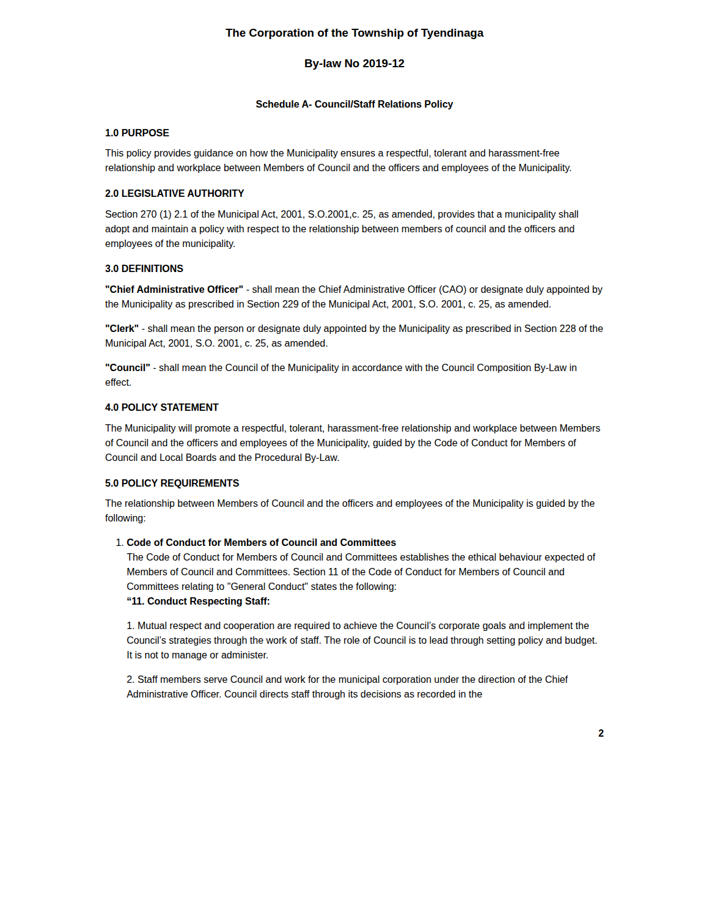The Corporation of the Township of Tyendinaga
By-law No 2019-12
Schedule A- Council/Staff Relations Policy
1.0 PURPOSE
This policy provides guidance on how the Municipality ensures a respectful, tolerant and harassment-free relationship and workplace between Members of Council and the officers and employees of the Municipality.
2.0 LEGISLATIVE AUTHORITY
Section 270 (1) 2.1 of the Municipal Act, 2001, S.O.2001,c. 25, as amended, provides that a municipality shall adopt and maintain a policy with respect to the relationship between members of council and the officers and employees of the municipality.
3.0 DEFINITIONS
"Chief Administrative Officer" - shall mean the Chief Administrative Officer (CAO) or designate duly appointed by the Municipality as prescribed in Section 229 of the Municipal Act, 2001, S.O. 2001, c. 25, as amended.
"Clerk" - shall mean the person or designate duly appointed by the Municipality as prescribed in Section 228 of the Municipal Act, 2001, S.O. 2001, c. 25, as amended.
"Council" - shall mean the Council of the Municipality in accordance with the Council Composition By-Law in effect.
4.0 POLICY STATEMENT
The Municipality will promote a respectful, tolerant, harassment-free relationship and workplace between Members of Council and the officers and employees of the Municipality, guided by the Code of Conduct for Members of Council and Local Boards and the Procedural By-Law.
5.0 POLICY REQUIREMENTS
The relationship between Members of Council and the officers and employees of the Municipality is guided by the following:
Code of Conduct for Members of Council and Committees
The Code of Conduct for Members of Council and Committees establishes the ethical behaviour expected of Members of Council and Committees. Section 11 of the Code of Conduct for Members of Council and Committees relating to "General Conduct" states the following:
“11. Conduct Respecting Staff:
1. Mutual respect and cooperation are required to achieve the Council’s corporate goals and implement the Council’s strategies through the work of staff. The role of Council is to lead through setting policy and budget. It is not to manage or administer.
2. Staff members serve Council and work for the municipal corporation under the direction of the Chief Administrative Officer. Council directs staff through its decisions as recorded in the
2